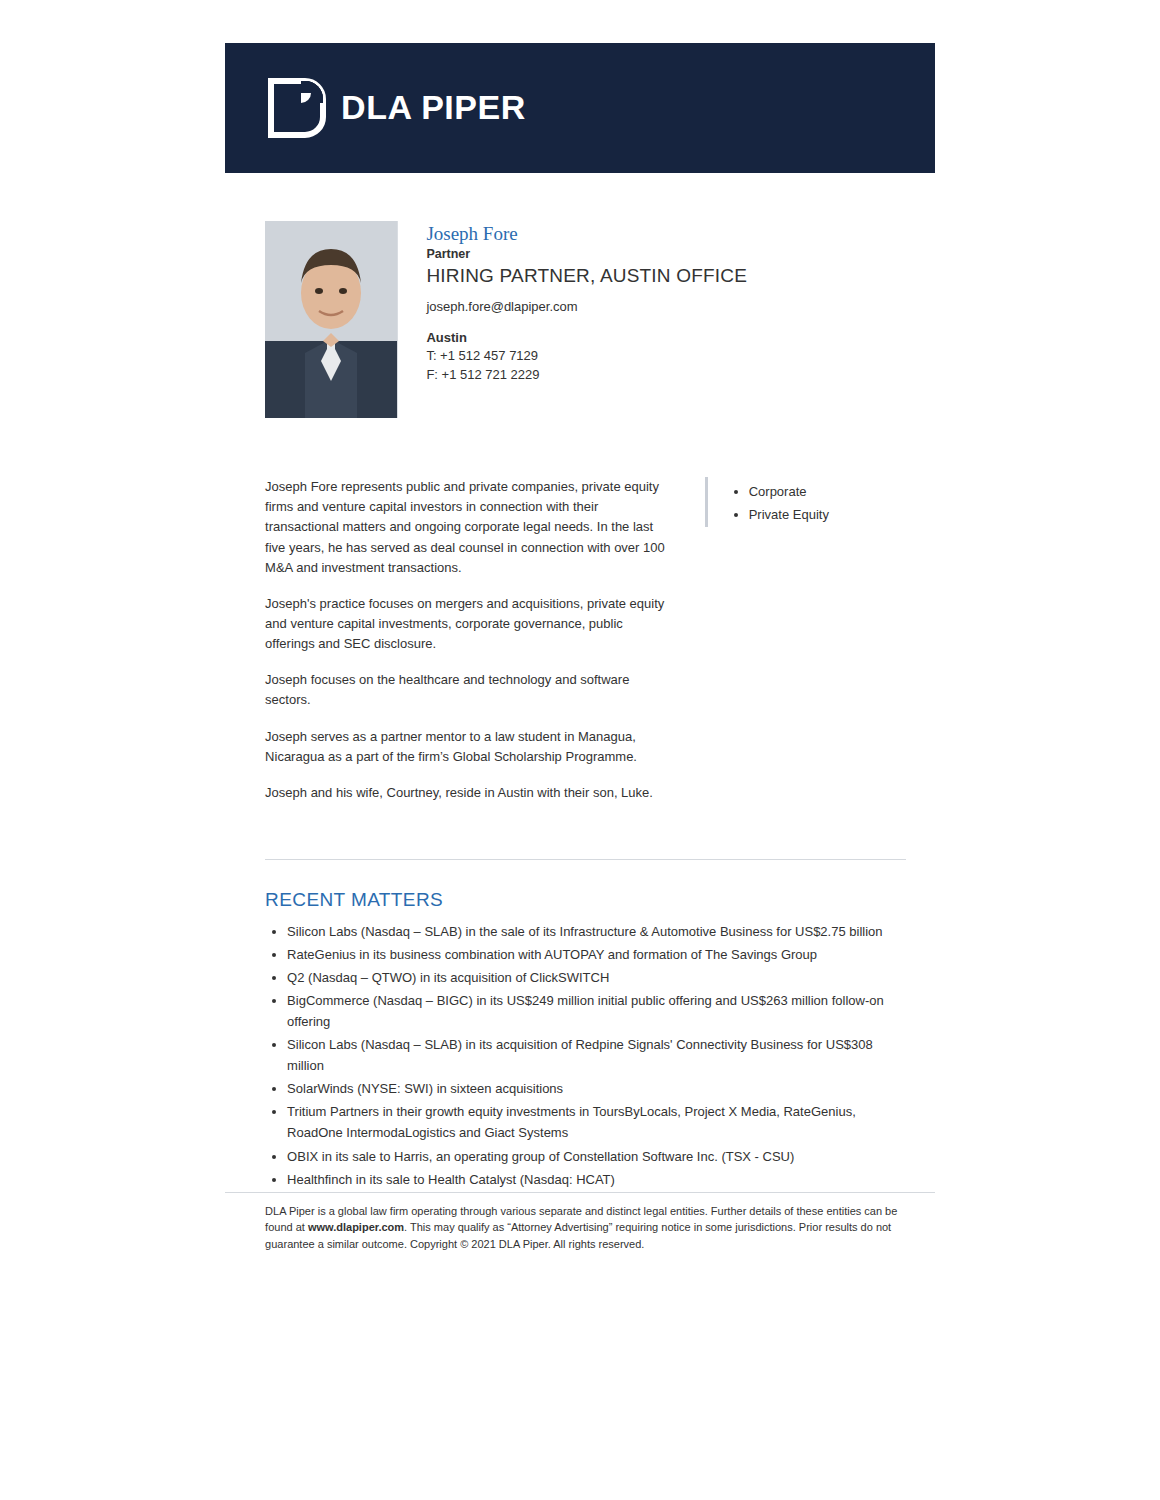DLA PIPER
Joseph Fore
Partner
HIRING PARTNER, AUSTIN OFFICE
joseph.fore@dlapiper.com
Austin
T: +1 512 457 7129
F: +1 512 721 2229
Joseph Fore represents public and private companies, private equity firms and venture capital investors in connection with their transactional matters and ongoing corporate legal needs. In the last five years, he has served as deal counsel in connection with over 100 M&A and investment transactions.
Joseph's practice focuses on mergers and acquisitions, private equity and venture capital investments, corporate governance, public offerings and SEC disclosure.
Joseph focuses on the healthcare and technology and software sectors.
Joseph serves as a partner mentor to a law student in Managua, Nicaragua as a part of the firm’s Global Scholarship Programme.
Joseph and his wife, Courtney, reside in Austin with their son, Luke.
Corporate
Private Equity
RECENT MATTERS
Silicon Labs (Nasdaq – SLAB) in the sale of its Infrastructure & Automotive Business for US$2.75 billion
RateGenius in its business combination with AUTOPAY and formation of The Savings Group
Q2 (Nasdaq – QTWO) in its acquisition of ClickSWITCH
BigCommerce (Nasdaq – BIGC) in its US$249 million initial public offering and US$263 million follow-on offering
Silicon Labs (Nasdaq – SLAB) in its acquisition of Redpine Signals' Connectivity Business for US$308 million
SolarWinds (NYSE: SWI) in sixteen acquisitions
Tritium Partners in their growth equity investments in ToursByLocals, Project X Media, RateGenius, RoadOne IntermodaLogistics and Giact Systems
OBIX in its sale to Harris, an operating group of Constellation Software Inc. (TSX - CSU)
Healthfinch in its sale to Health Catalyst (Nasdaq: HCAT)
DLA Piper is a global law firm operating through various separate and distinct legal entities. Further details of these entities can be found at www.dlapiper.com. This may qualify as “Attorney Advertising” requiring notice in some jurisdictions. Prior results do not guarantee a similar outcome. Copyright © 2021 DLA Piper. All rights reserved.